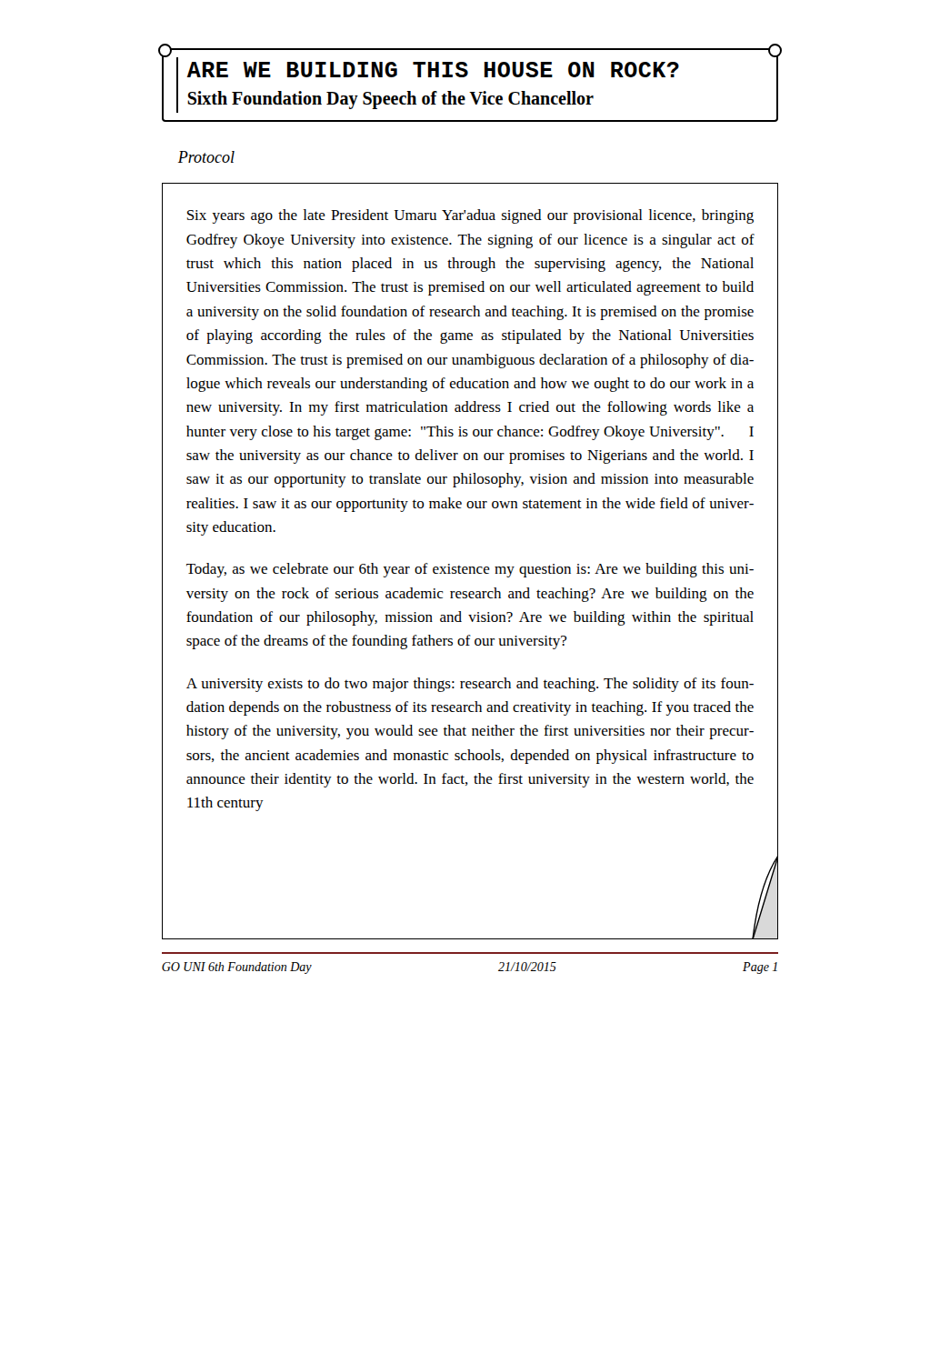ARE WE BUILDING THIS HOUSE ON ROCK?
Sixth Foundation Day Speech of the Vice Chancellor
Protocol
Six years ago the late President Umaru Yar'adua signed our provisional licence, bringing Godfrey Okoye University into existence. The signing of our licence is a singular act of trust which this nation placed in us through the supervising agency, the National Universities Commission. The trust is premised on our well articulated agreement to build a university on the solid foundation of research and teaching. It is premised on the promise of playing according the rules of the game as stipulated by the National Universities Commission. The trust is premised on our unambiguous declaration of a philosophy of dialogue which reveals our understanding of education and how we ought to do our work in a new university. In my first matriculation address I cried out the following words like a hunter very close to his target game: "This is our chance: Godfrey Okoye University". I saw the university as our chance to deliver on our promises to Nigerians and the world. I saw it as our opportunity to translate our philosophy, vision and mission into measurable realities. I saw it as our opportunity to make our own statement in the wide field of university education.
Today, as we celebrate our 6th year of existence my question is: Are we building this university on the rock of serious academic research and teaching? Are we building on the foundation of our philosophy, mission and vision? Are we building within the spiritual space of the dreams of the founding fathers of our university?
A university exists to do two major things: research and teaching. The solidity of its foundation depends on the robustness of its research and creativity in teaching. If you traced the history of the university, you would see that neither the first universities nor their precursors, the ancient academies and monastic schools, depended on physical infrastructure to announce their identity to the world. In fact, the first university in the western world, the 11th century
GO UNI 6th Foundation Day 21/10/2015 Page 1